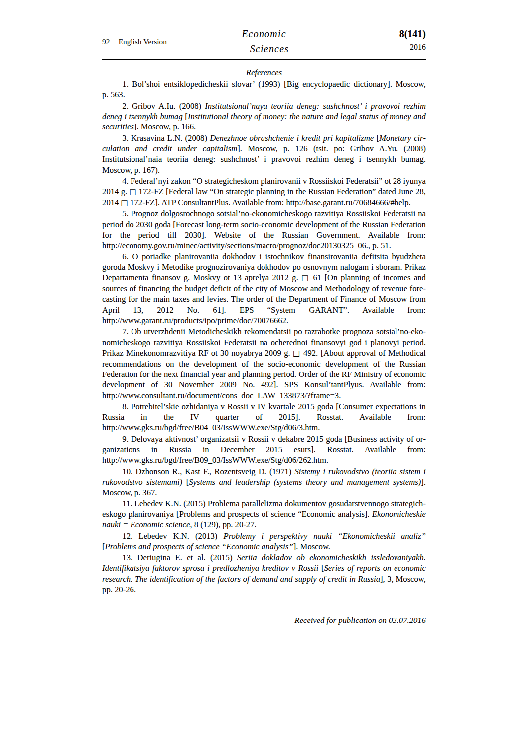92 English Version
Economic
Sciences
8(141)
2016
References
1. Bol’shoi entsiklopedicheskii slovar’ (1993) [Big encyclopaedic dictionary]. Moscow, p. 563.
2. Gribov A.Iu. (2008) Institutsional’naya teoriia deneg: sushchnost’ i pravovoi rezhim deneg i tsennykh bumag [Institutional theory of money: the nature and legal status of money and securities]. Moscow, p. 166.
3. Krasavina L.N. (2008) Denezhnoe obrashchenie i kredit pri kapitalizme [Monetary circulation and credit under capitalism]. Moscow, p. 126 (tsit. po: Gribov A.Yu. (2008) Institutsional’naia teoriia deneg: sushchnost’ i pravovoi rezhim deneg i tsennykh bumag. Moscow, p. 167).
4. Federal’nyi zakon “O strategicheskom planirovanii v Rossiiskoi Federatsii” ot 28 iyunya 2014 g. □ 172-FZ [Federal law “On strategic planning in the Russian Federation” dated June 28, 2014 □ 172-FZ]. ATP ConsultantPlus. Available from: http://base.garant.ru/70684666/#help.
5. Prognoz dolgosrochnogo sotsial’no-ekonomicheskogo razvitiya Rossiiskoi Federatsii na period do 2030 goda [Forecast long-term socio-economic development of the Russian Federation for the period till 2030]. Website of the Russian Government. Available from: http://economy.gov.ru/minec/activity/sections/macro/prognoz/doc20130325_06., p. 51.
6. O poriadke planirovaniia dokhodov i istochnikov finansirovaniia defitsita byudzheta goroda Moskvy i Metodike prognozirovaniya dokhodov po osnovnym nalogam i sboram. Prikaz Departamenta finansov g. Moskvy ot 13 aprelya 2012 g. □ 61 [On planning of incomes and sources of financing the budget deficit of the city of Moscow and Methodology of revenue forecasting for the main taxes and levies. The order of the Department of Finance of Moscow from April 13, 2012 No. 61]. EPS “System GARANT”. Available from: http://www.garant.ru/products/ipo/prime/doc/70076662.
7. Ob utverzhdenii Metodicheskikh rekomendatsii po razrabotke prognoza sotsial’no-ekonomicheskogo razvitiya Rossiiskoi Federatsii na ocherednoi finansovyi god i planovyi period. Prikaz Minekonomrazvitiya RF ot 30 noyabrya 2009 g. □ 492. [About approval of Methodical recommendations on the development of the socio-economic development of the Russian Federation for the next financial year and planning period. Order of the RF Ministry of economic development of 30 November 2009 No. 492]. SPS Konsul’tantPlyus. Available from: http://www.consultant.ru/document/cons_doc_LAW_133873/?frame=3.
8. Potrebitel’skie ozhidaniya v Rossii v IV kvartale 2015 goda [Consumer expectations in Russia in the IV quarter of 2015]. Rosstat. Available from: http://www.gks.ru/bgd/free/B04_03/IssWWW.exe/Stg/d06/3.htm.
9. Delovaya aktivnost’ organizatsii v Rossii v dekabre 2015 goda [Business activity of organizations in Russia in December 2015 esurs]. Rosstat. Available from: http://www.gks.ru/bgd/free/B09_03/IssWWW.exe/Stg/d06/262.htm.
10. Dzhonson R., Kast F., Rozentsveig D. (1971) Sistemy i rukovodstvo (teoriia sistem i rukovodstvo sistemami) [Systems and leadership (systems theory and management systems)]. Moscow, p. 367.
11. Lebedev K.N. (2015) Problema parallelizma dokumentov gosudarstvennogo strategicheskogo planirovaniya [Problems and prospects of science “Economic analysis]. Ekonomicheskie nauki = Economic science, 8 (129), pp. 20-27.
12. Lebedev K.N. (2013) Problemy i perspektivy nauki “Ekonomicheskii analiz” [Problems and prospects of science “Economic analysis”]. Moscow.
13. Deriugina E. et al. (2015) Seriia dokladov ob ekonomicheskikh issledovaniyakh. Identifikatsiya faktorov sprosa i predlozheniya kreditov v Rossii [Series of reports on economic research. The identification of the factors of demand and supply of credit in Russia], 3, Moscow, pp. 20-26.
Received for publication on 03.07.2016